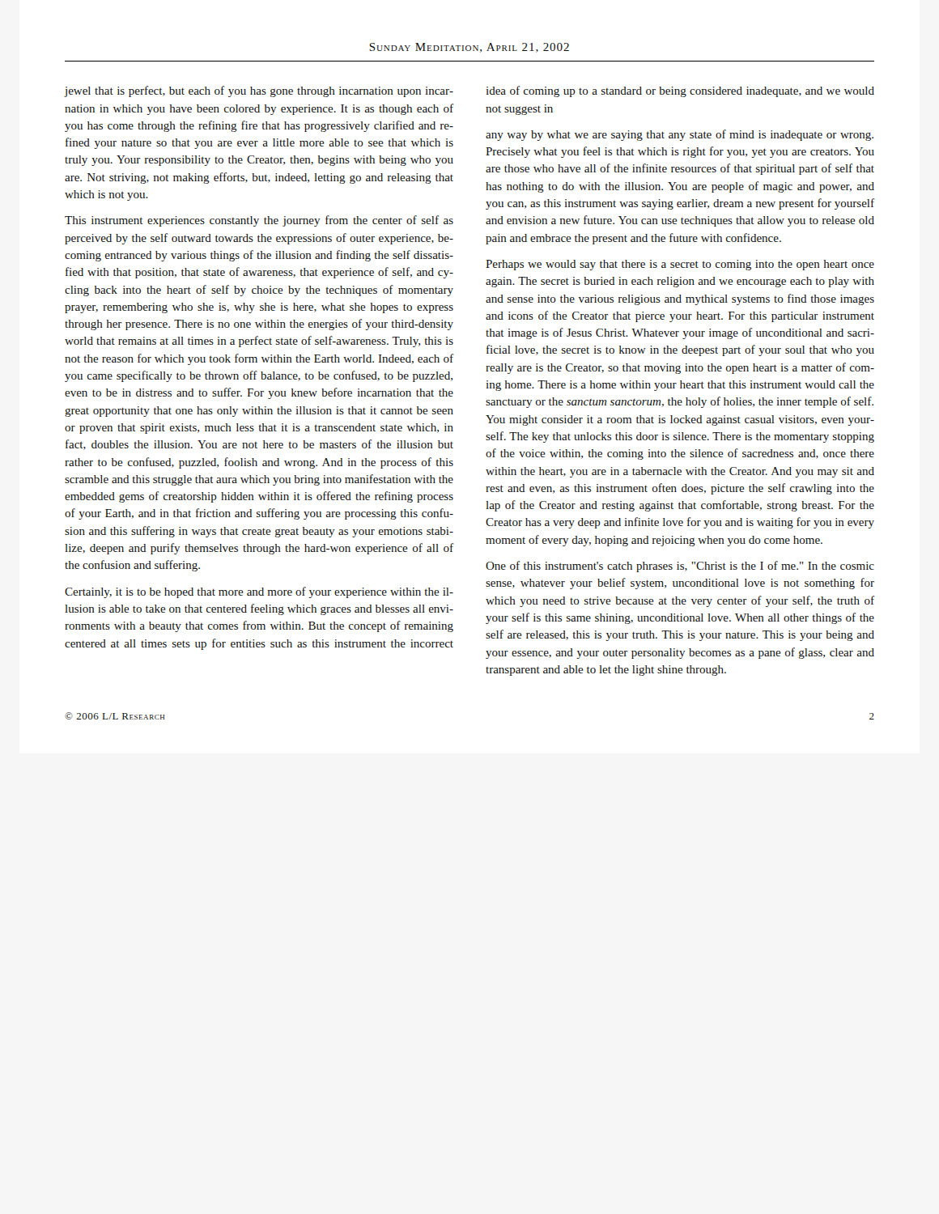Sunday Meditation, April 21, 2002
jewel that is perfect, but each of you has gone through incarnation upon incarnation in which you have been colored by experience. It is as though each of you has come through the refining fire that has progressively clarified and refined your nature so that you are ever a little more able to see that which is truly you. Your responsibility to the Creator, then, begins with being who you are. Not striving, not making efforts, but, indeed, letting go and releasing that which is not you.
This instrument experiences constantly the journey from the center of self as perceived by the self outward towards the expressions of outer experience, becoming entranced by various things of the illusion and finding the self dissatisfied with that position, that state of awareness, that experience of self, and cycling back into the heart of self by choice by the techniques of momentary prayer, remembering who she is, why she is here, what she hopes to express through her presence. There is no one within the energies of your third-density world that remains at all times in a perfect state of self-awareness. Truly, this is not the reason for which you took form within the Earth world. Indeed, each of you came specifically to be thrown off balance, to be confused, to be puzzled, even to be in distress and to suffer. For you knew before incarnation that the great opportunity that one has only within the illusion is that it cannot be seen or proven that spirit exists, much less that it is a transcendent state which, in fact, doubles the illusion. You are not here to be masters of the illusion but rather to be confused, puzzled, foolish and wrong. And in the process of this scramble and this struggle that aura which you bring into manifestation with the embedded gems of creatorship hidden within it is offered the refining process of your Earth, and in that friction and suffering you are processing this confusion and this suffering in ways that create great beauty as your emotions stabilize, deepen and purify themselves through the hard-won experience of all of the confusion and suffering.
Certainly, it is to be hoped that more and more of your experience within the illusion is able to take on that centered feeling which graces and blesses all environments with a beauty that comes from within. But the concept of remaining centered at all times sets up for entities such as this instrument the incorrect idea of coming up to a standard or being considered inadequate, and we would not suggest in
any way by what we are saying that any state of mind is inadequate or wrong. Precisely what you feel is that which is right for you, yet you are creators. You are those who have all of the infinite resources of that spiritual part of self that has nothing to do with the illusion. You are people of magic and power, and you can, as this instrument was saying earlier, dream a new present for yourself and envision a new future. You can use techniques that allow you to release old pain and embrace the present and the future with confidence.
Perhaps we would say that there is a secret to coming into the open heart once again. The secret is buried in each religion and we encourage each to play with and sense into the various religious and mythical systems to find those images and icons of the Creator that pierce your heart. For this particular instrument that image is of Jesus Christ. Whatever your image of unconditional and sacrificial love, the secret is to know in the deepest part of your soul that who you really are is the Creator, so that moving into the open heart is a matter of coming home. There is a home within your heart that this instrument would call the sanctuary or the sanctum sanctorum, the holy of holies, the inner temple of self. You might consider it a room that is locked against casual visitors, even yourself. The key that unlocks this door is silence. There is the momentary stopping of the voice within, the coming into the silence of sacredness and, once there within the heart, you are in a tabernacle with the Creator. And you may sit and rest and even, as this instrument often does, picture the self crawling into the lap of the Creator and resting against that comfortable, strong breast. For the Creator has a very deep and infinite love for you and is waiting for you in every moment of every day, hoping and rejoicing when you do come home.
One of this instrument's catch phrases is, "Christ is the I of me." In the cosmic sense, whatever your belief system, unconditional love is not something for which you need to strive because at the very center of your self, the truth of your self is this same shining, unconditional love. When all other things of the self are released, this is your truth. This is your nature. This is your being and your essence, and your outer personality becomes as a pane of glass, clear and transparent and able to let the light shine through.
© 2006 L/L Research 2